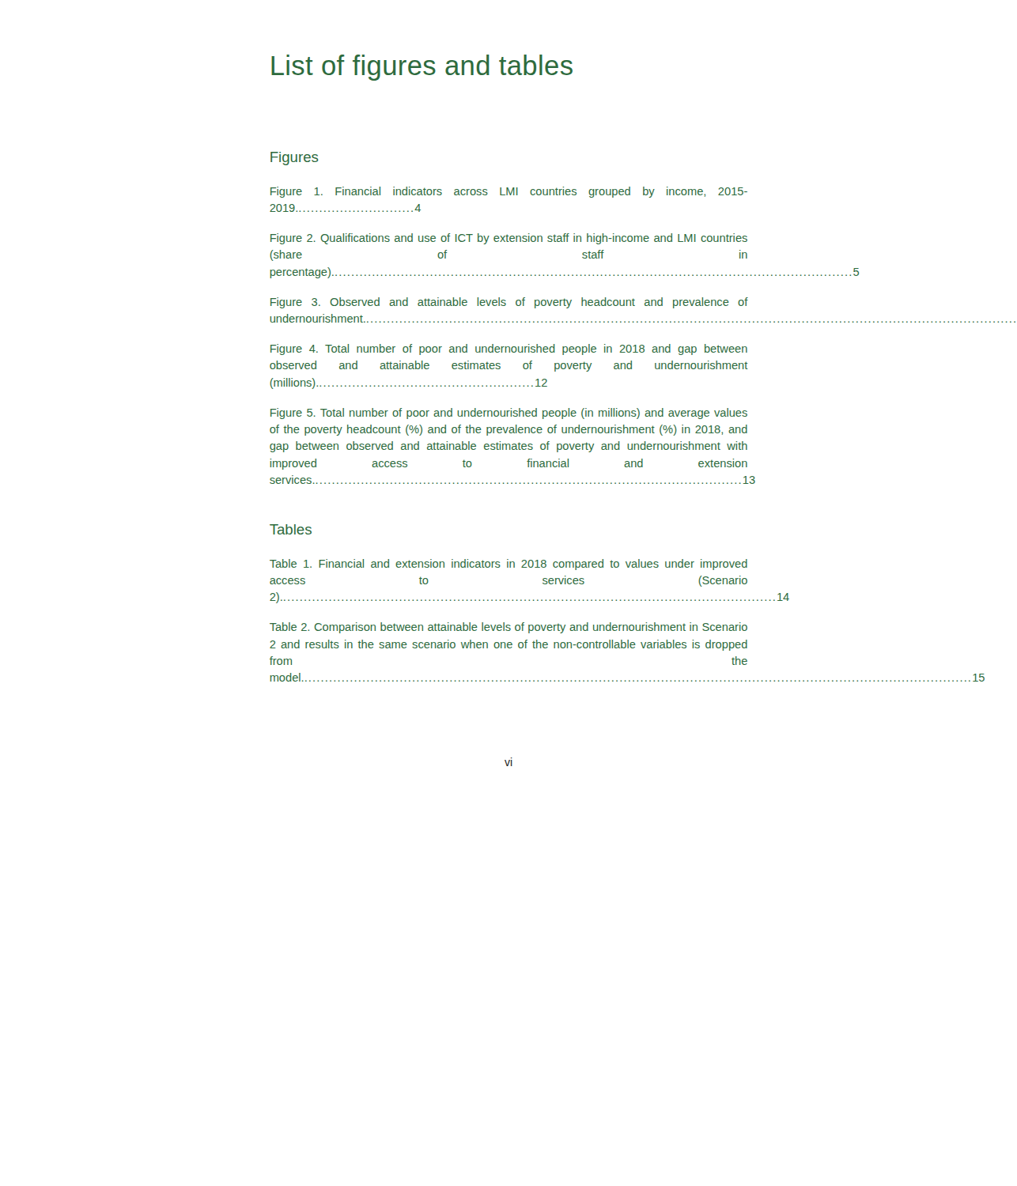List of figures and tables
Figures
Figure 1. Financial indicators across LMI countries grouped by income, 2015-2019............................. 4
Figure 2. Qualifications and use of ICT by extension staff in high-income and LMI countries (share of staff in percentage).............................................................................................................................. 5
Figure 3. Observed and attainable levels of poverty headcount and prevalence of undernourishment.................................................................................................................................................................. 12
Figure 4. Total number of poor and undernourished people in 2018 and gap between observed and attainable estimates of poverty and undernourishment (millions)..................................................... 12
Figure 5. Total number of poor and undernourished people (in millions) and average values of the poverty headcount (%) and of the prevalence of undernourishment (%) in 2018, and gap between observed and attainable estimates of poverty and undernourishment with improved access to financial and extension services........................................................................................................ 13
Tables
Table 1. Financial and extension indicators in 2018 compared to values under improved access to services (Scenario 2)........................................................................................................................ 14
Table 2. Comparison between attainable levels of poverty and undernourishment in Scenario 2 and results in the same scenario when one of the non-controllable variables is dropped from the model.................................................................................................................................................................. 15
vi